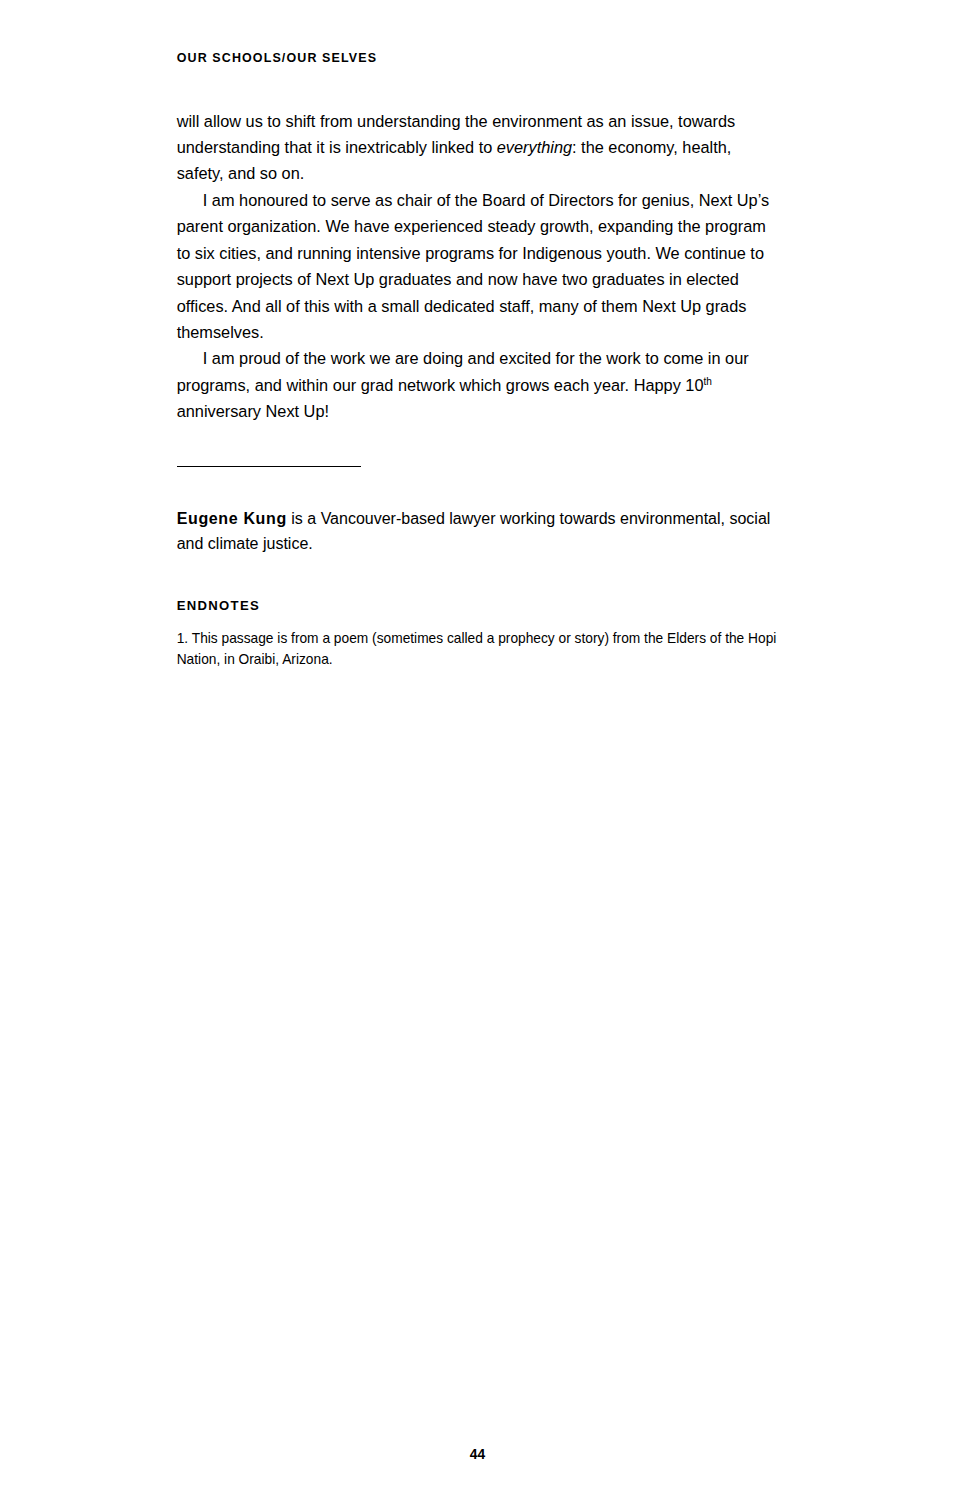Our Schools/Our Selves
will allow us to shift from understanding the environment as an issue, towards understanding that it is inextricably linked to everything: the economy, health, safety, and so on.
I am honoured to serve as chair of the Board of Directors for genius, Next Up’s parent organization. We have experienced steady growth, expanding the program to six cities, and running intensive programs for Indigenous youth. We continue to support projects of Next Up graduates and now have two graduates in elected offices. And all of this with a small dedicated staff, many of them Next Up grads themselves.
I am proud of the work we are doing and excited for the work to come in our programs, and within our grad network which grows each year. Happy 10th anniversary Next Up!
Eugene Kung is a Vancouver-based lawyer working towards environmental, social and climate justice.
Endnotes
1. This passage is from a poem (sometimes called a prophecy or story) from the Elders of the Hopi Nation, in Oraibi, Arizona.
44